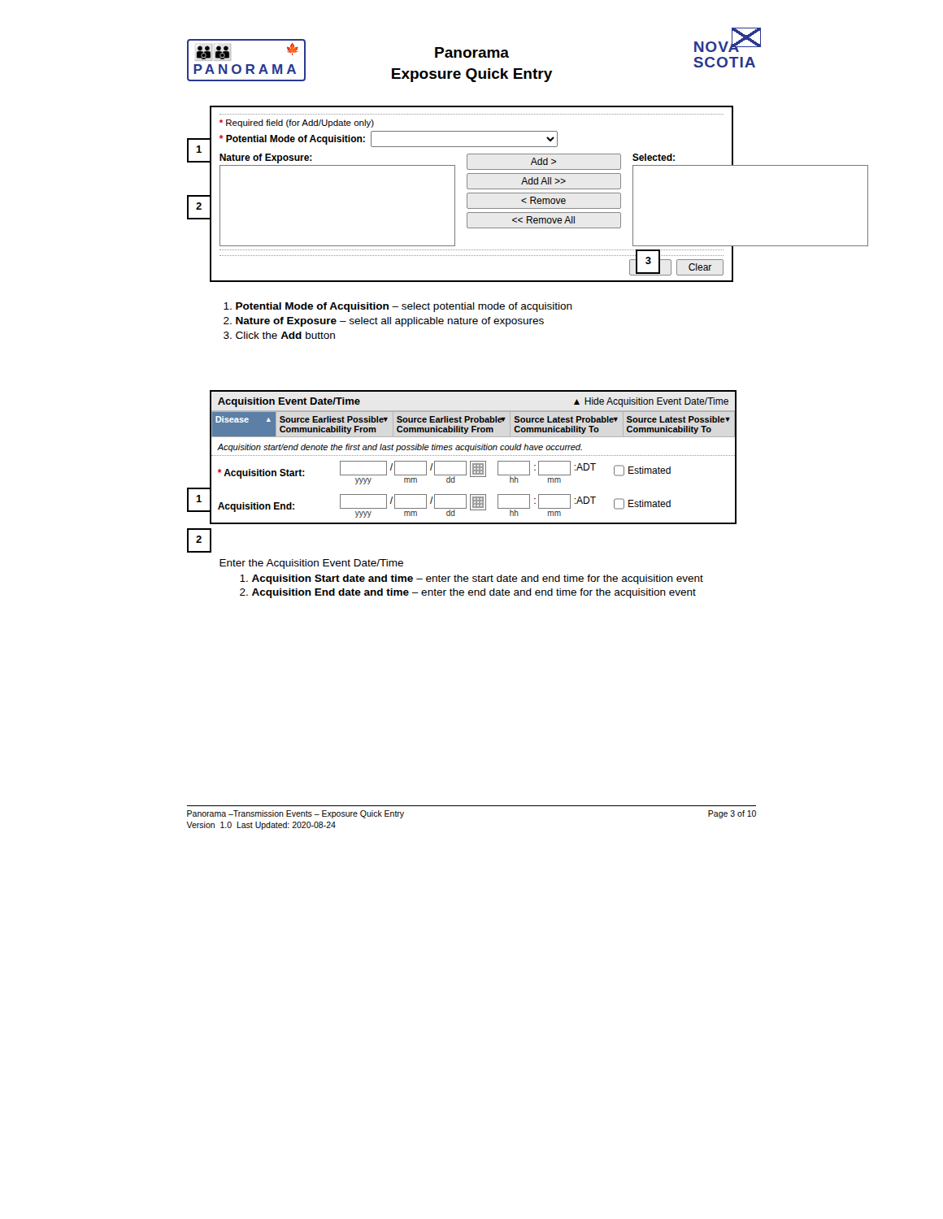🍁
👪👪
PANORAMA
Panorama
Exposure Quick Entry
NOVA
SCOTIA
1
2
3
* Required field (for Add/Update only)
* Potential Mode of Acquisition:
Nature of Exposure:
Add > Add All >> < Remove << Remove All
Selected:
Add Clear
Potential Mode of Acquisition – select potential mode of acquisition
Nature of Exposure – select all applicable nature of exposures
Click the Add button
1
2
Acquisition Event Date/Time ▲ Hide Acquisition Event Date/Time
| Disease ▲ | Source Earliest Possible Communicability From ▼ | Source Earliest Probable Communicability From ▼ | Source Latest Probable Communicability To ▼ | Source Latest Possible Communicability To ▼ |
| --- | --- | --- | --- | --- |
Acquisition start/end denote the first and last possible times acquisition could have occurred.
* Acquisition Start:
yyyy
/
mm
/
dd
hh
:
mm
:ADT
Estimated
Acquisition End:
yyyy
/
mm
/
dd
hh
:
mm
:ADT
Estimated
Enter the Acquisition Event Date/Time
Acquisition Start date and time – enter the start date and end time for the acquisition event
Acquisition End date and time – enter the end date and end time for the acquisition event
Panorama –Transmission Events – Exposure Quick Entry
Version 1.0 Last Updated: 2020-08-24
Page 3 of 10